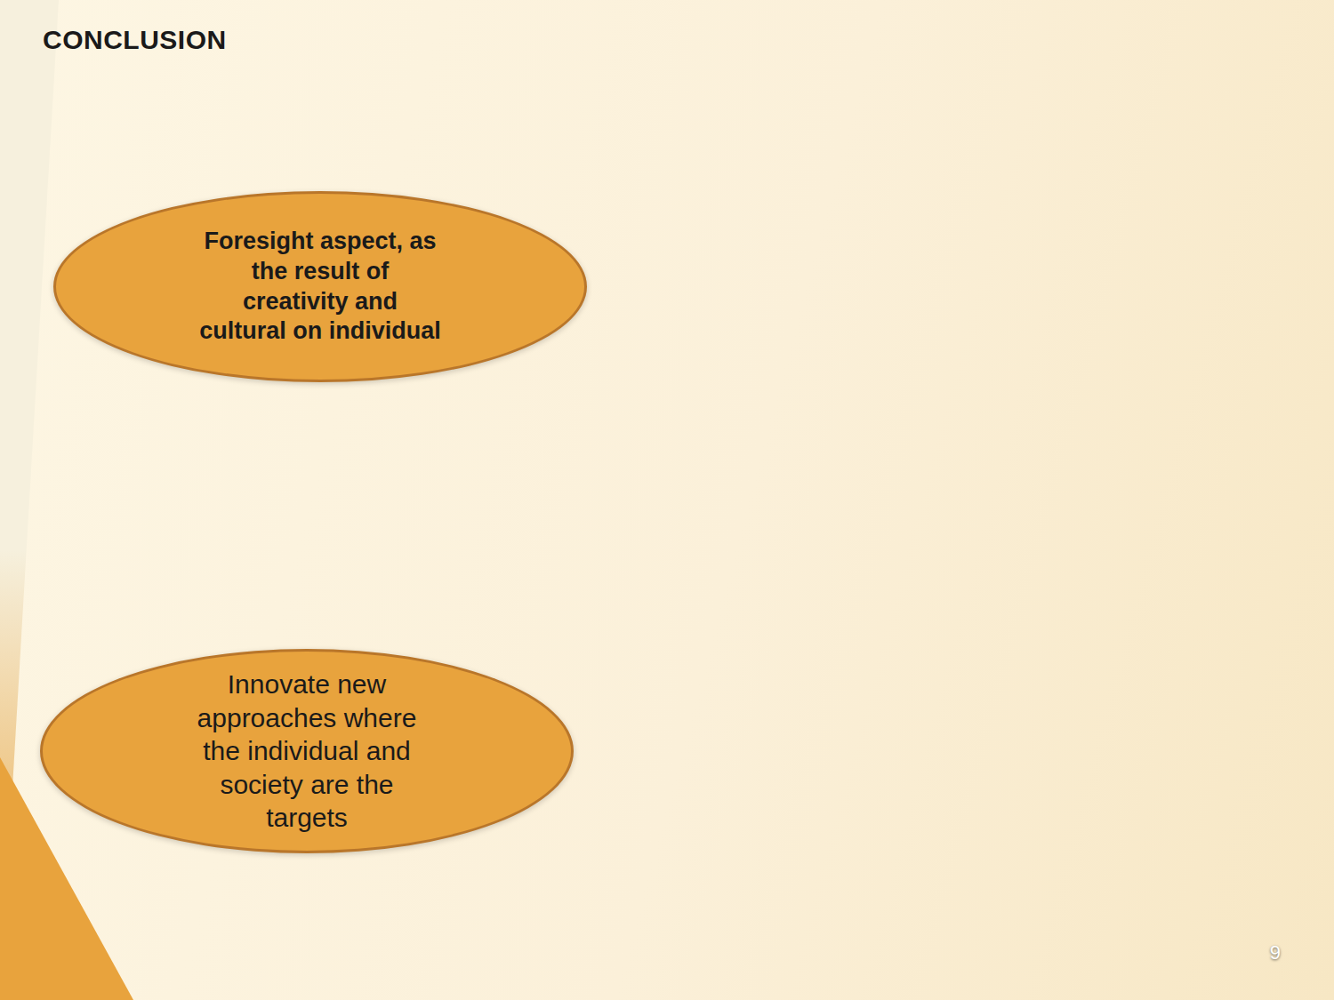CONCLUSION
Foresight aspect, as
the result of
creativity and
cultural on individual
Innovate new
approaches where
the individual and
society are the
targets
9